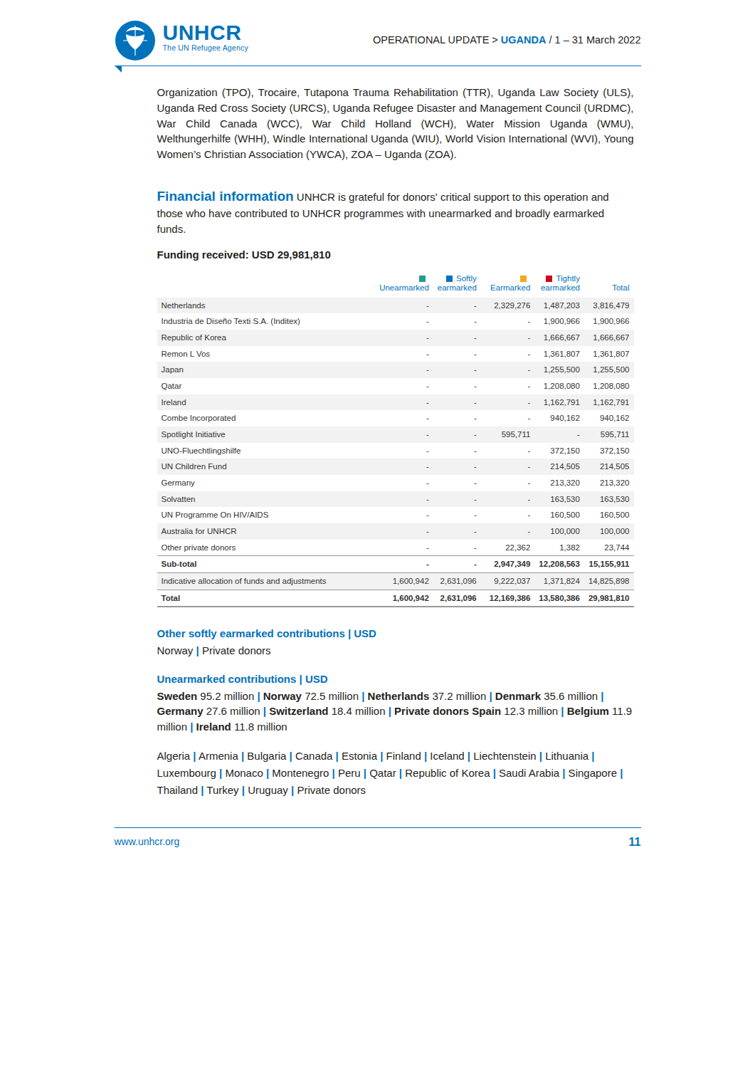UNHCR
The UN Refugee Agency
OPERATIONAL UPDATE > UGANDA / 1 – 31 March 2022
Organization (TPO), Trocaire, Tutapona Trauma Rehabilitation (TTR), Uganda Law Society (ULS), Uganda Red Cross Society (URCS), Uganda Refugee Disaster and Management Council (URDMC), War Child Canada (WCC), War Child Holland (WCH), Water Mission Uganda (WMU), Welthungerhilfe (WHH), Windle International Uganda (WIU), World Vision International (WVI), Young Women’s Christian Association (YWCA), ZOA – Uganda (ZOA).
Financial information
UNHCR is grateful for donors' critical support to this operation and those who have contributed to UNHCR programmes with unearmarked and broadly earmarked funds.
Funding received: USD 29,981,810
| | Unearmarked | Softly earmarked | Earmarked | Tightly earmarked | Total |
| --- | --- | --- | --- | --- | --- |
| Netherlands | - | - | 2,329,276 | 1,487,203 | 3,816,479 |
| Industria de Diseño Texti S.A. (Inditex) | - | - | - | 1,900,966 | 1,900,966 |
| Republic of Korea | - | - | - | 1,666,667 | 1,666,667 |
| Remon L Vos | - | - | - | 1,361,807 | 1,361,807 |
| Japan | - | - | - | 1,255,500 | 1,255,500 |
| Qatar | - | - | - | 1,208,080 | 1,208,080 |
| Ireland | - | - | - | 1,162,791 | 1,162,791 |
| Combe Incorporated | - | - | - | 940,162 | 940,162 |
| Spotlight Initiative | - | - | 595,711 | - | 595,711 |
| UNO-Fluechtlingshilfe | - | - | - | 372,150 | 372,150 |
| UN Children Fund | - | - | - | 214,505 | 214,505 |
| Germany | - | - | - | 213,320 | 213,320 |
| Solvatten | - | - | - | 163,530 | 163,530 |
| UN Programme On HIV/AIDS | - | - | - | 160,500 | 160,500 |
| Australia for UNHCR | - | - | - | 100,000 | 100,000 |
| Other private donors | - | - | 22,362 | 1,382 | 23,744 |
| Sub-total | - | - | 2,947,349 | 12,208,563 | 15,155,911 |
| Indicative allocation of funds and adjustments | 1,600,942 | 2,631,096 | 9,222,037 | 1,371,824 | 14,825,898 |
| Total | 1,600,942 | 2,631,096 | 12,169,386 | 13,580,386 | 29,981,810 |
Other softly earmarked contributions | USD
Norway | Private donors
Unearmarked contributions | USD
Sweden 95.2 million | Norway 72.5 million | Netherlands 37.2 million | Denmark 35.6 million | Germany 27.6 million | Switzerland 18.4 million | Private donors Spain 12.3 million | Belgium 11.9 million | Ireland 11.8 million
Algeria | Armenia | Bulgaria | Canada | Estonia | Finland | Iceland | Liechtenstein | Lithuania | Luxembourg | Monaco | Montenegro | Peru | Qatar | Republic of Korea | Saudi Arabia | Singapore | Thailand | Turkey | Uruguay | Private donors
www.unhcr.org 11